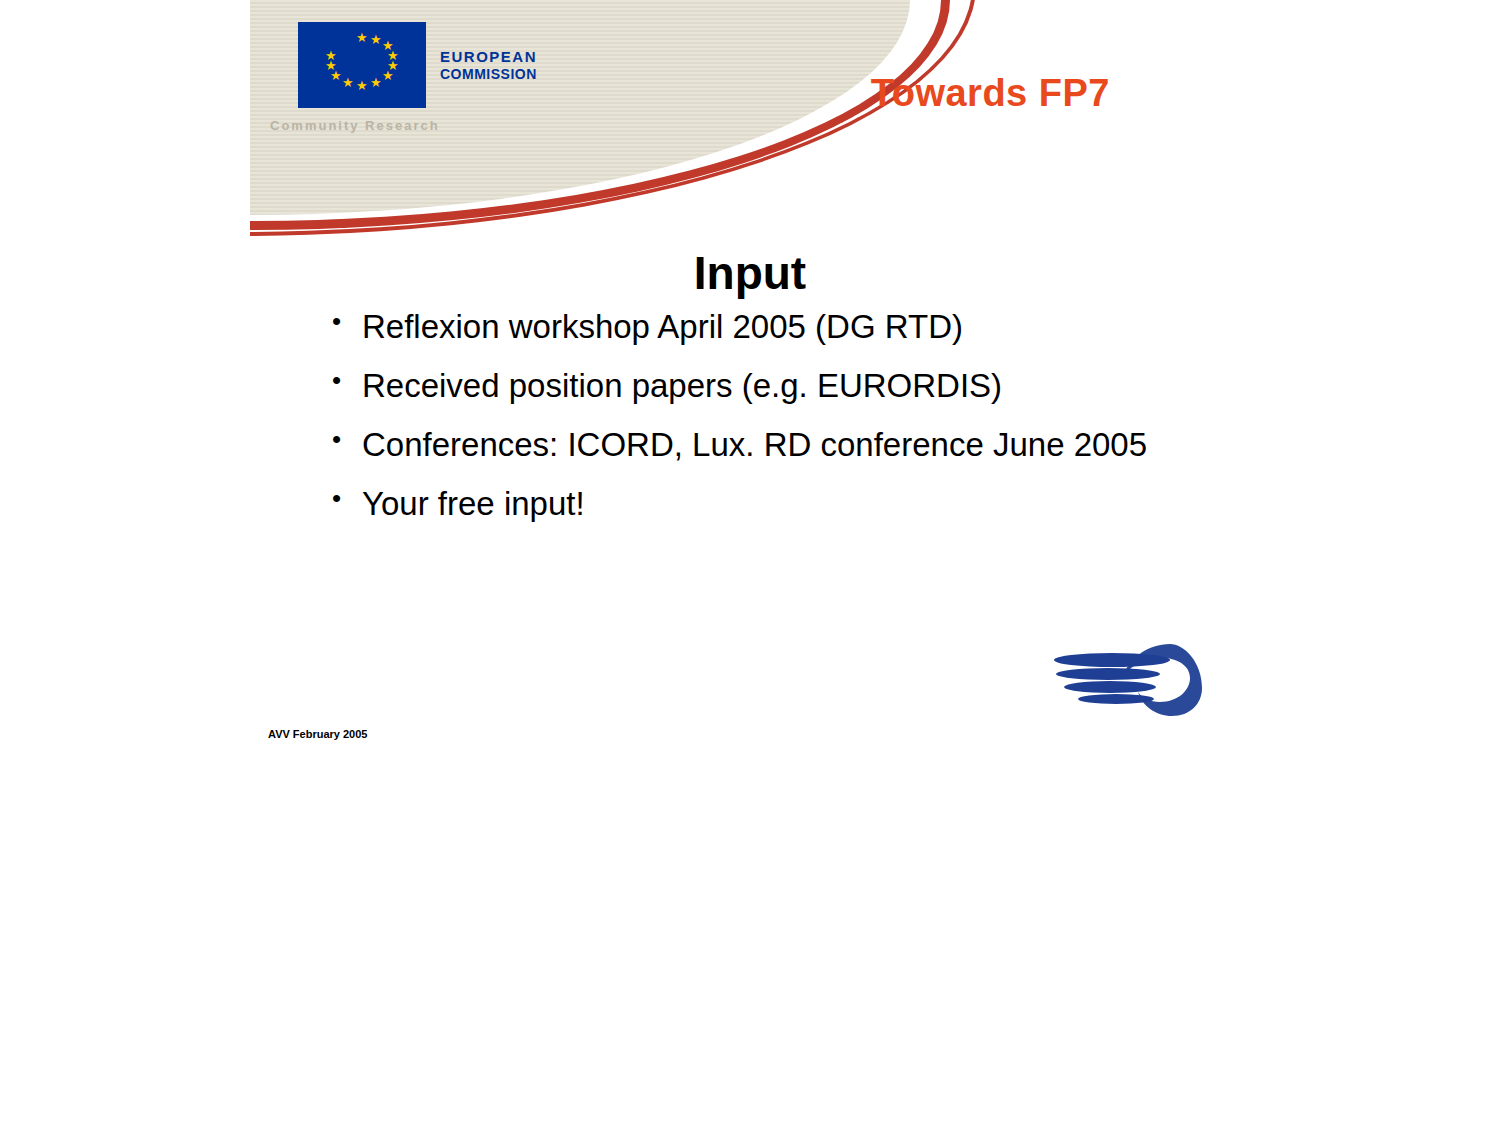★ ★ ★ ★ ★ ★ ★ ★ ★ ★ ★ ★
EUROPEAN
COMMISSION
Community Research
Towards FP7
Input
Reflexion workshop April 2005 (DG RTD)
Received position papers (e.g. EURORDIS)
Conferences: ICORD, Lux. RD conference June 2005
Your free input!
AVV February 2005